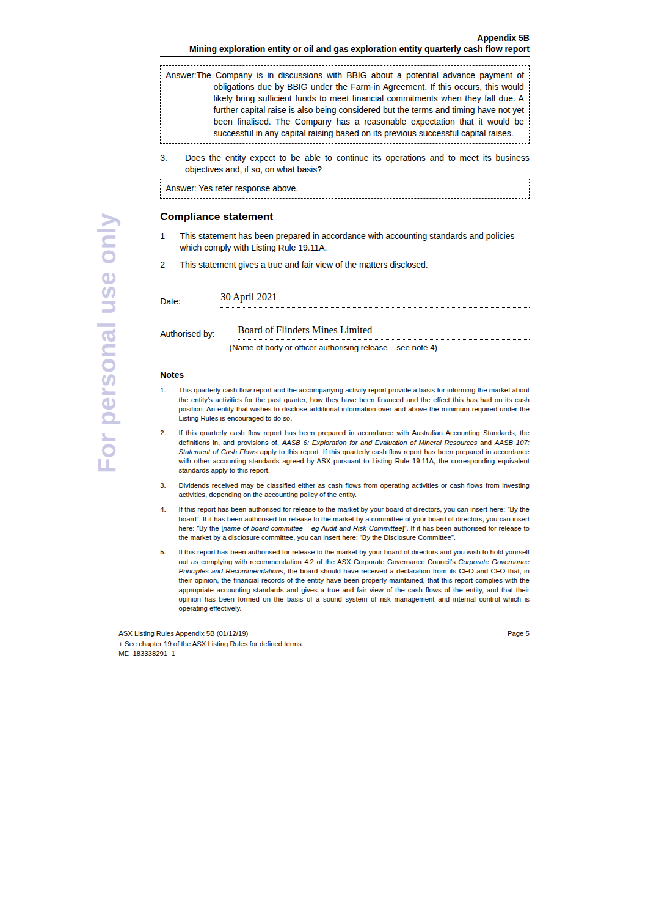For personal use only
Appendix 5B
Mining exploration entity or oil and gas exploration entity quarterly cash flow report
Answer:The Company is in discussions with BBIG about a potential advance payment of obligations due by BBIG under the Farm-in Agreement. If this occurs, this would likely bring sufficient funds to meet financial commitments when they fall due. A further capital raise is also being considered but the terms and timing have not yet been finalised. The Company has a reasonable expectation that it would be successful in any capital raising based on its previous successful capital raises.
3.
Does the entity expect to be able to continue its operations and to meet its business objectives and, if so, on what basis?
Answer: Yes refer response above.
Compliance statement
1 This statement has been prepared in accordance with accounting standards and policies which comply with Listing Rule 19.11A.
2 This statement gives a true and fair view of the matters disclosed.
Date:
30 April 2021
Authorised by:
Board of Flinders Mines Limited
(Name of body or officer authorising release – see note 4)
Notes
1. This quarterly cash flow report and the accompanying activity report provide a basis for informing the market about the entity’s activities for the past quarter, how they have been financed and the effect this has had on its cash position. An entity that wishes to disclose additional information over and above the minimum required under the Listing Rules is encouraged to do so.
2. If this quarterly cash flow report has been prepared in accordance with Australian Accounting Standards, the definitions in, and provisions of, AASB 6: Exploration for and Evaluation of Mineral Resources and AASB 107: Statement of Cash Flows apply to this report. If this quarterly cash flow report has been prepared in accordance with other accounting standards agreed by ASX pursuant to Listing Rule 19.11A, the corresponding equivalent standards apply to this report.
3. Dividends received may be classified either as cash flows from operating activities or cash flows from investing activities, depending on the accounting policy of the entity.
4. If this report has been authorised for release to the market by your board of directors, you can insert here: “By the board”. If it has been authorised for release to the market by a committee of your board of directors, you can insert here: “By the [name of board committee – eg Audit and Risk Committee]”. If it has been authorised for release to the market by a disclosure committee, you can insert here: “By the Disclosure Committee”.
5. If this report has been authorised for release to the market by your board of directors and you wish to hold yourself out as complying with recommendation 4.2 of the ASX Corporate Governance Council’s Corporate Governance Principles and Recommendations, the board should have received a declaration from its CEO and CFO that, in their opinion, the financial records of the entity have been properly maintained, that this report complies with the appropriate accounting standards and gives a true and fair view of the cash flows of the entity, and that their opinion has been formed on the basis of a sound system of risk management and internal control which is operating effectively.
ASX Listing Rules Appendix 5B (01/12/19)
Page 5
+ See chapter 19 of the ASX Listing Rules for defined terms.
ME_183338291_1